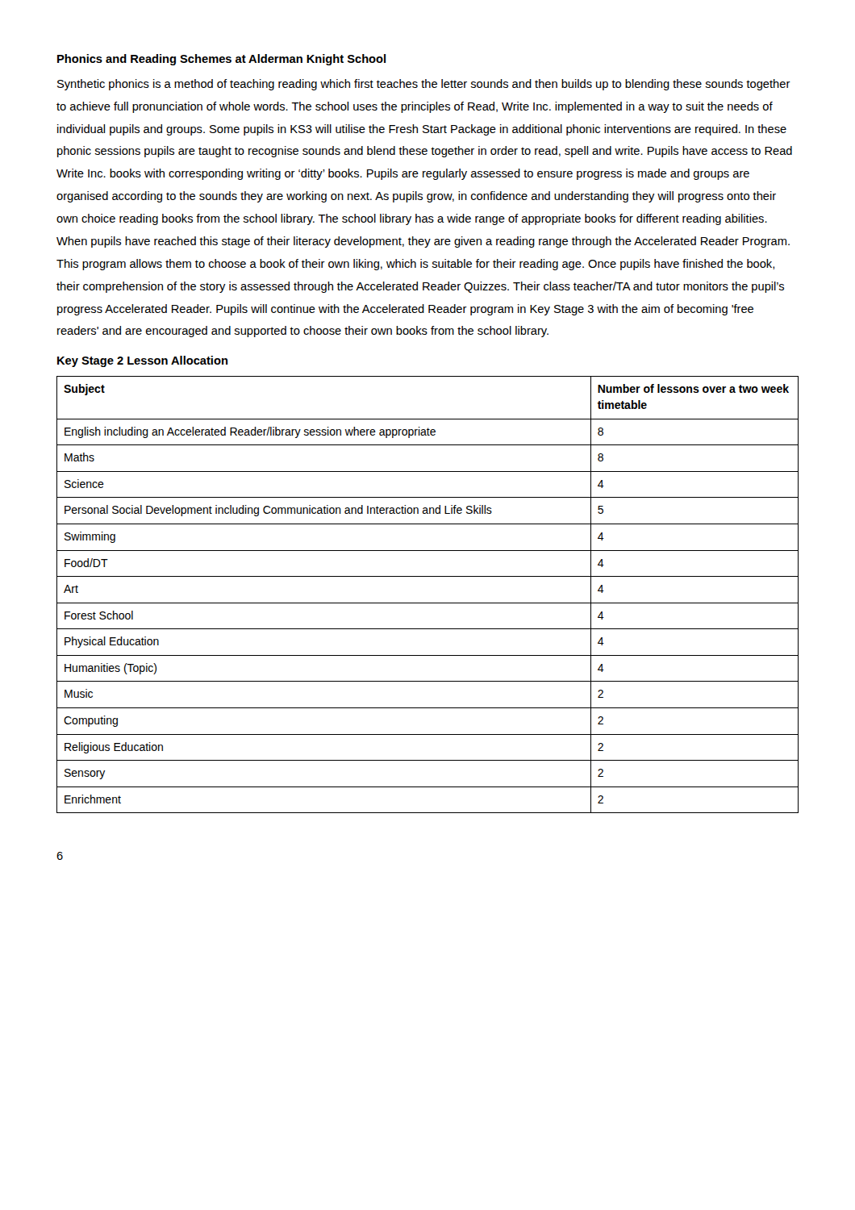Phonics and Reading Schemes at Alderman Knight School
Synthetic phonics is a method of teaching reading which first teaches the letter sounds and then builds up to blending these sounds together to achieve full pronunciation of whole words. The school uses the principles of Read, Write Inc. implemented in a way to suit the needs of individual pupils and groups. Some pupils in KS3 will utilise the Fresh Start Package in additional phonic interventions are required. In these phonic sessions pupils are taught to recognise sounds and blend these together in order to read, spell and write. Pupils have access to Read Write Inc. books with corresponding writing or ‘ditty’ books. Pupils are regularly assessed to ensure progress is made and groups are organised according to the sounds they are working on next. As pupils grow, in confidence and understanding they will progress onto their own choice reading books from the school library. The school library has a wide range of appropriate books for different reading abilities. When pupils have reached this stage of their literacy development, they are given a reading range through the Accelerated Reader Program. This program allows them to choose a book of their own liking, which is suitable for their reading age. Once pupils have finished the book, their comprehension of the story is assessed through the Accelerated Reader Quizzes. Their class teacher/TA and tutor monitors the pupil’s progress Accelerated Reader. Pupils will continue with the Accelerated Reader program in Key Stage 3 with the aim of becoming 'free readers' and are encouraged and supported to choose their own books from the school library.
Key Stage 2 Lesson Allocation
| Subject | Number of lessons over a two week timetable |
| --- | --- |
| English including an Accelerated Reader/library session where appropriate | 8 |
| Maths | 8 |
| Science | 4 |
| Personal Social Development including Communication and Interaction and Life Skills | 5 |
| Swimming | 4 |
| Food/DT | 4 |
| Art | 4 |
| Forest School | 4 |
| Physical Education | 4 |
| Humanities (Topic) | 4 |
| Music | 2 |
| Computing | 2 |
| Religious Education | 2 |
| Sensory | 2 |
| Enrichment | 2 |
6